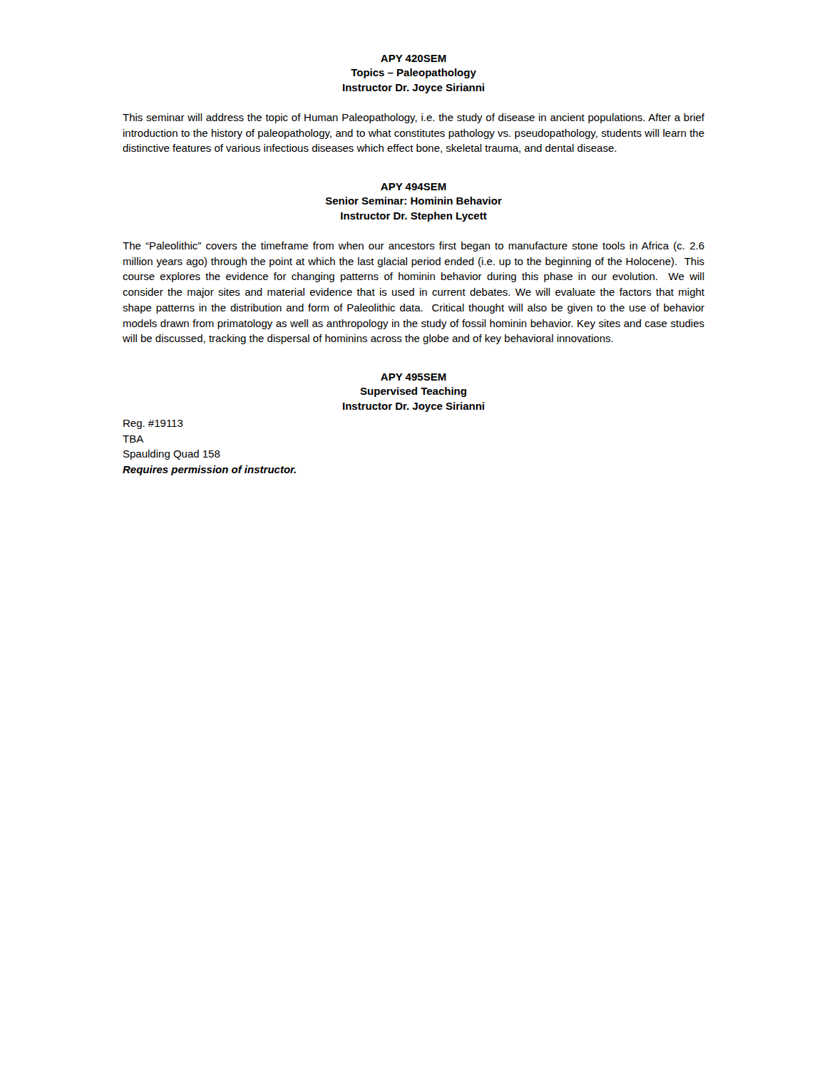APY 420SEM
Topics – Paleopathology
Instructor Dr. Joyce Sirianni
This seminar will address the topic of Human Paleopathology, i.e. the study of disease in ancient populations. After a brief introduction to the history of paleopathology, and to what constitutes pathology vs. pseudopathology, students will learn the distinctive features of various infectious diseases which effect bone, skeletal trauma, and dental disease.
APY 494SEM
Senior Seminar: Hominin Behavior
Instructor Dr. Stephen Lycett
The “Paleolithic” covers the timeframe from when our ancestors first began to manufacture stone tools in Africa (c. 2.6 million years ago) through the point at which the last glacial period ended (i.e. up to the beginning of the Holocene). This course explores the evidence for changing patterns of hominin behavior during this phase in our evolution. We will consider the major sites and material evidence that is used in current debates. We will evaluate the factors that might shape patterns in the distribution and form of Paleolithic data. Critical thought will also be given to the use of behavior models drawn from primatology as well as anthropology in the study of fossil hominin behavior. Key sites and case studies will be discussed, tracking the dispersal of hominins across the globe and of key behavioral innovations.
APY 495SEM
Supervised Teaching
Instructor Dr. Joyce Sirianni
Reg. #19113
TBA
Spaulding Quad 158
Requires permission of instructor.